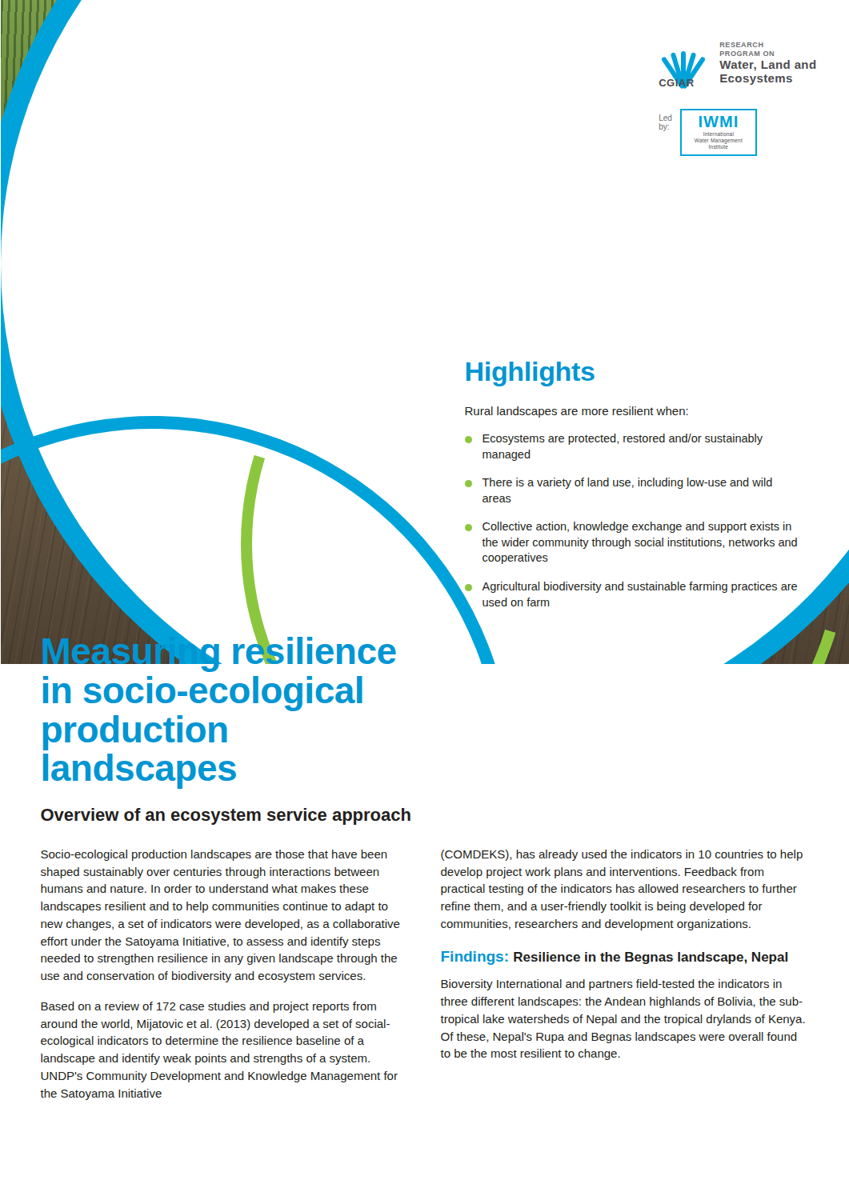Photo credit: Neil Palmer (CIAT)
CGIAR
RESEARCH
PROGRAM ON
Water, Land and
Ecosystems
Led
by:
IWMI
International
Water Management
Institute
Highlights
Rural landscapes are more resilient when:
Ecosystems are protected, restored and/or sustainably managed
There is a variety of land use, including low-use and wild areas
Collective action, knowledge exchange and support exists in the wider community through social institutions, networks and cooperatives
Agricultural biodiversity and sustainable farming practices are used on farm
Measuring resilience
in socio-ecological production
landscapes
Overview of an ecosystem service approach
Socio-ecological production landscapes are those that have been shaped sustainably over centuries through interactions between humans and nature. In order to understand what makes these landscapes resilient and to help communities continue to adapt to new changes, a set of indicators were developed, as a collaborative effort under the Satoyama Initiative, to assess and identify steps needed to strengthen resilience in any given landscape through the use and conservation of biodiversity and ecosystem services.
Based on a review of 172 case studies and project reports from around the world, Mijatovic et al. (2013) developed a set of social-ecological indicators to determine the resilience baseline of a landscape and identify weak points and strengths of a system. UNDP's Community Development and Knowledge Management for the Satoyama Initiative
(COMDEKS), has already used the indicators in 10 countries to help develop project work plans and interventions. Feedback from practical testing of the indicators has allowed researchers to further refine them, and a user-friendly toolkit is being developed for communities, researchers and development organizations.
Findings: Resilience in the Begnas landscape, Nepal
Bioversity International and partners field-tested the indicators in three different landscapes: the Andean highlands of Bolivia, the sub-tropical lake watersheds of Nepal and the tropical drylands of Kenya. Of these, Nepal's Rupa and Begnas landscapes were overall found to be the most resilient to change.